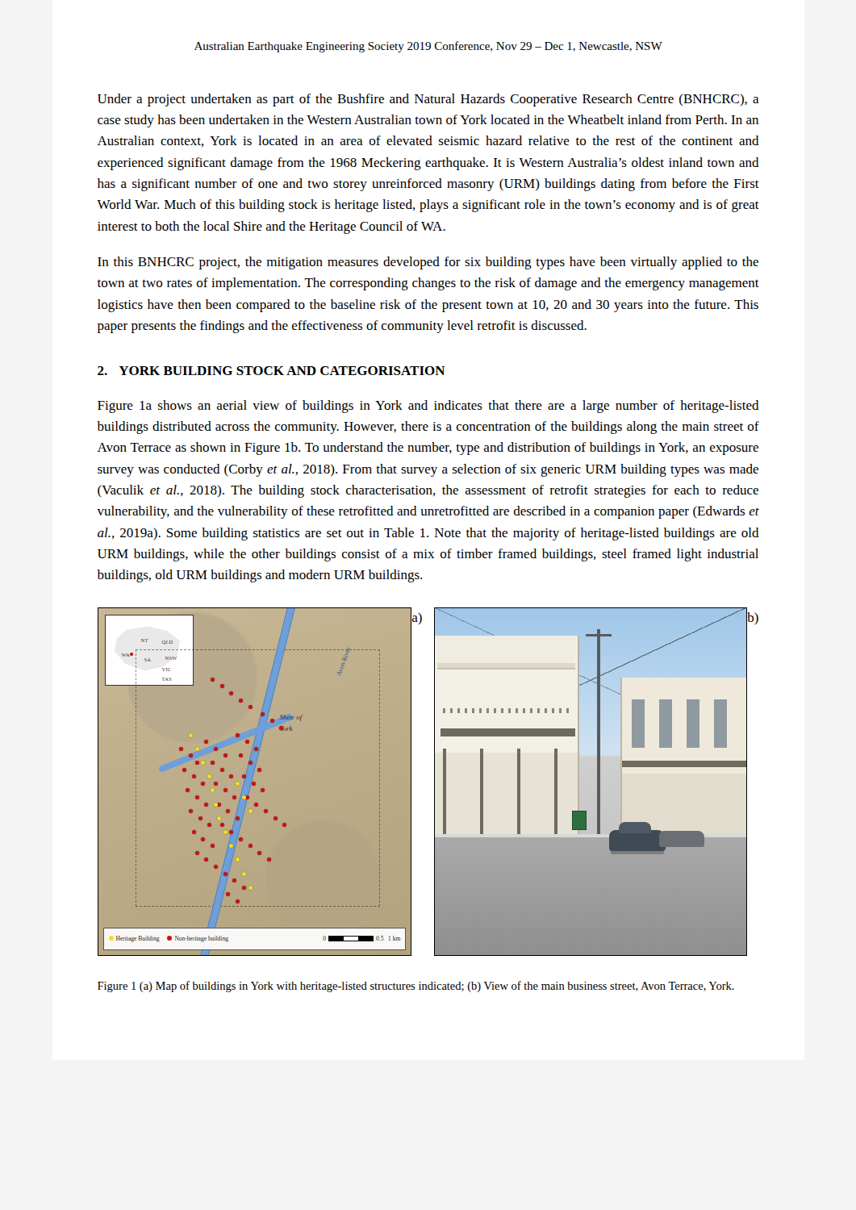Australian Earthquake Engineering Society 2019 Conference, Nov 29 – Dec 1, Newcastle, NSW
Under a project undertaken as part of the Bushfire and Natural Hazards Cooperative Research Centre (BNHCRC), a case study has been undertaken in the Western Australian town of York located in the Wheatbelt inland from Perth. In an Australian context, York is located in an area of elevated seismic hazard relative to the rest of the continent and experienced significant damage from the 1968 Meckering earthquake. It is Western Australia’s oldest inland town and has a significant number of one and two storey unreinforced masonry (URM) buildings dating from before the First World War. Much of this building stock is heritage listed, plays a significant role in the town’s economy and is of great interest to both the local Shire and the Heritage Council of WA.
In this BNHCRC project, the mitigation measures developed for six building types have been virtually applied to the town at two rates of implementation. The corresponding changes to the risk of damage and the emergency management logistics have then been compared to the baseline risk of the present town at 10, 20 and 30 years into the future. This paper presents the findings and the effectiveness of community level retrofit is discussed.
2. YORK BUILDING STOCK AND CATEGORISATION
Figure 1a shows an aerial view of buildings in York and indicates that there are a large number of heritage-listed buildings distributed across the community. However, there is a concentration of the buildings along the main street of Avon Terrace as shown in Figure 1b. To understand the number, type and distribution of buildings in York, an exposure survey was conducted (Corby et al., 2018). From that survey a selection of six generic URM building types was made (Vaculik et al., 2018). The building stock characterisation, the assessment of retrofit strategies for each to reduce vulnerability, and the vulnerability of these retrofitted and unretrofitted are described in a companion paper (Edwards et al., 2019a). Some building statistics are set out in Table 1. Note that the majority of heritage-listed buildings are old URM buildings, while the other buildings consist of a mix of timber framed buildings, steel framed light industrial buildings, old URM buildings and modern URM buildings.
NT QLD WA SA NSW VIC TAS
Avon River
Shire of
York
Heritage Building Non-heritage building 0 0.5 1 km
a)
b)
Figure 1 (a) Map of buildings in York with heritage-listed structures indicated; (b) View of the main business street, Avon Terrace, York.